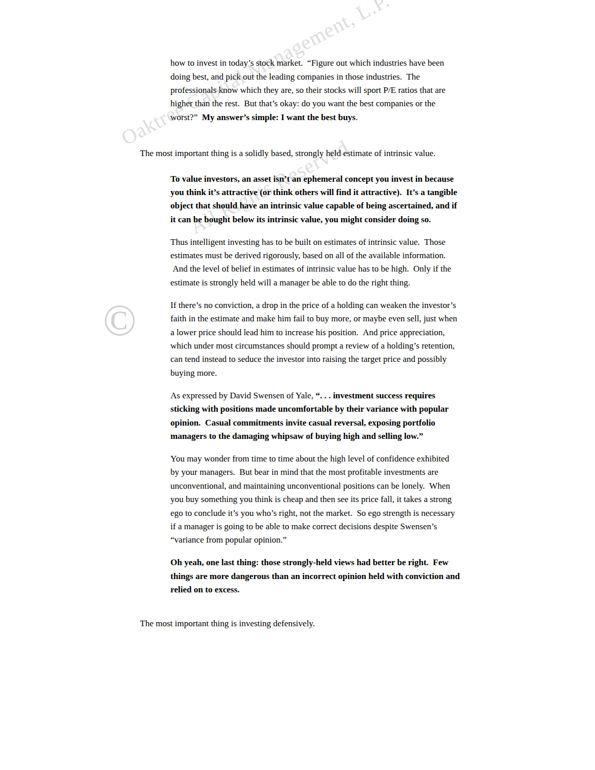©
Oaktree Capital Management, L.P.
All Rights Reserved
how to invest in today’s stock market. “Figure out which industries have been doing best, and pick out the leading companies in those industries. The professionals know which they are, so their stocks will sport P/E ratios that are higher than the rest. But that’s okay: do you want the best companies or the worst?” My answer’s simple: I want the best buys.
The most important thing is a solidly based, strongly held estimate of intrinsic value.
To value investors, an asset isn’t an ephemeral concept you invest in because you think it’s attractive (or think others will find it attractive). It’s a tangible object that should have an intrinsic value capable of being ascertained, and if it can be bought below its intrinsic value, you might consider doing so.
Thus intelligent investing has to be built on estimates of intrinsic value. Those estimates must be derived rigorously, based on all of the available information. And the level of belief in estimates of intrinsic value has to be high. Only if the estimate is strongly held will a manager be able to do the right thing.
If there’s no conviction, a drop in the price of a holding can weaken the investor’s faith in the estimate and make him fail to buy more, or maybe even sell, just when a lower price should lead him to increase his position. And price appreciation, which under most circumstances should prompt a review of a holding’s retention, can tend instead to seduce the investor into raising the target price and possibly buying more.
As expressed by David Swensen of Yale, “. . . investment success requires sticking with positions made uncomfortable by their variance with popular opinion. Casual commitments invite casual reversal, exposing portfolio managers to the damaging whipsaw of buying high and selling low.”
You may wonder from time to time about the high level of confidence exhibited by your managers. But bear in mind that the most profitable investments are unconventional, and maintaining unconventional positions can be lonely. When you buy something you think is cheap and then see its price fall, it takes a strong ego to conclude it’s you who’s right, not the market. So ego strength is necessary if a manager is going to be able to make correct decisions despite Swensen’s “variance from popular opinion.”
Oh yeah, one last thing: those strongly-held views had better be right. Few things are more dangerous than an incorrect opinion held with conviction and relied on to excess.
The most important thing is investing defensively.